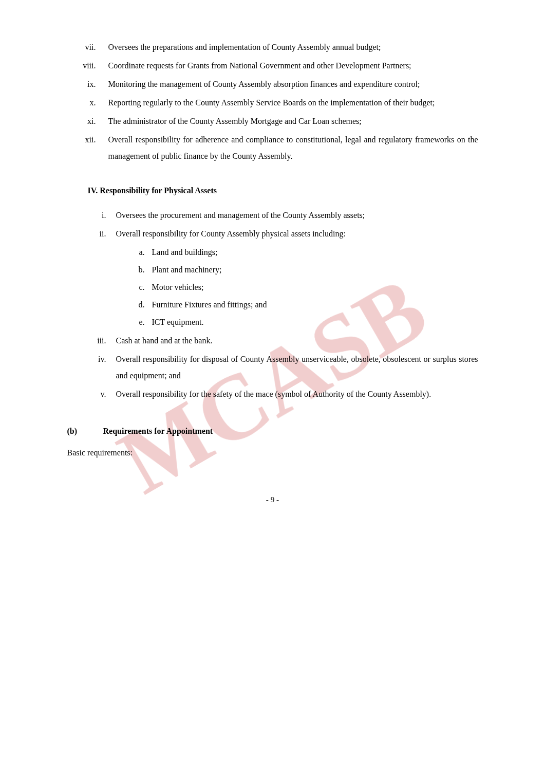MCASB
Oversees the preparations and implementation of County Assembly annual budget;
Coordinate requests for Grants from National Government and other Development Partners;
Monitoring the management of County Assembly absorption finances and expenditure control;
Reporting regularly to the County Assembly Service Boards on the implementation of their budget;
The administrator of the County Assembly Mortgage and Car Loan schemes;
Overall responsibility for adherence and compliance to constitutional, legal and regulatory frameworks on the management of public finance by the County Assembly.
IV. Responsibility for Physical Assets
Oversees the procurement and management of the County Assembly assets;
Overall responsibility for County Assembly physical assets including:
Land and buildings;
Plant and machinery;
Motor vehicles;
Furniture Fixtures and fittings; and
ICT equipment.
Cash at hand and at the bank.
Overall responsibility for disposal of County Assembly unserviceable, obsolete, obsolescent or surplus stores and equipment; and
Overall responsibility for the safety of the mace (symbol of Authority of the County Assembly).
(b) Requirements for Appointment
Basic requirements:
- 9 -